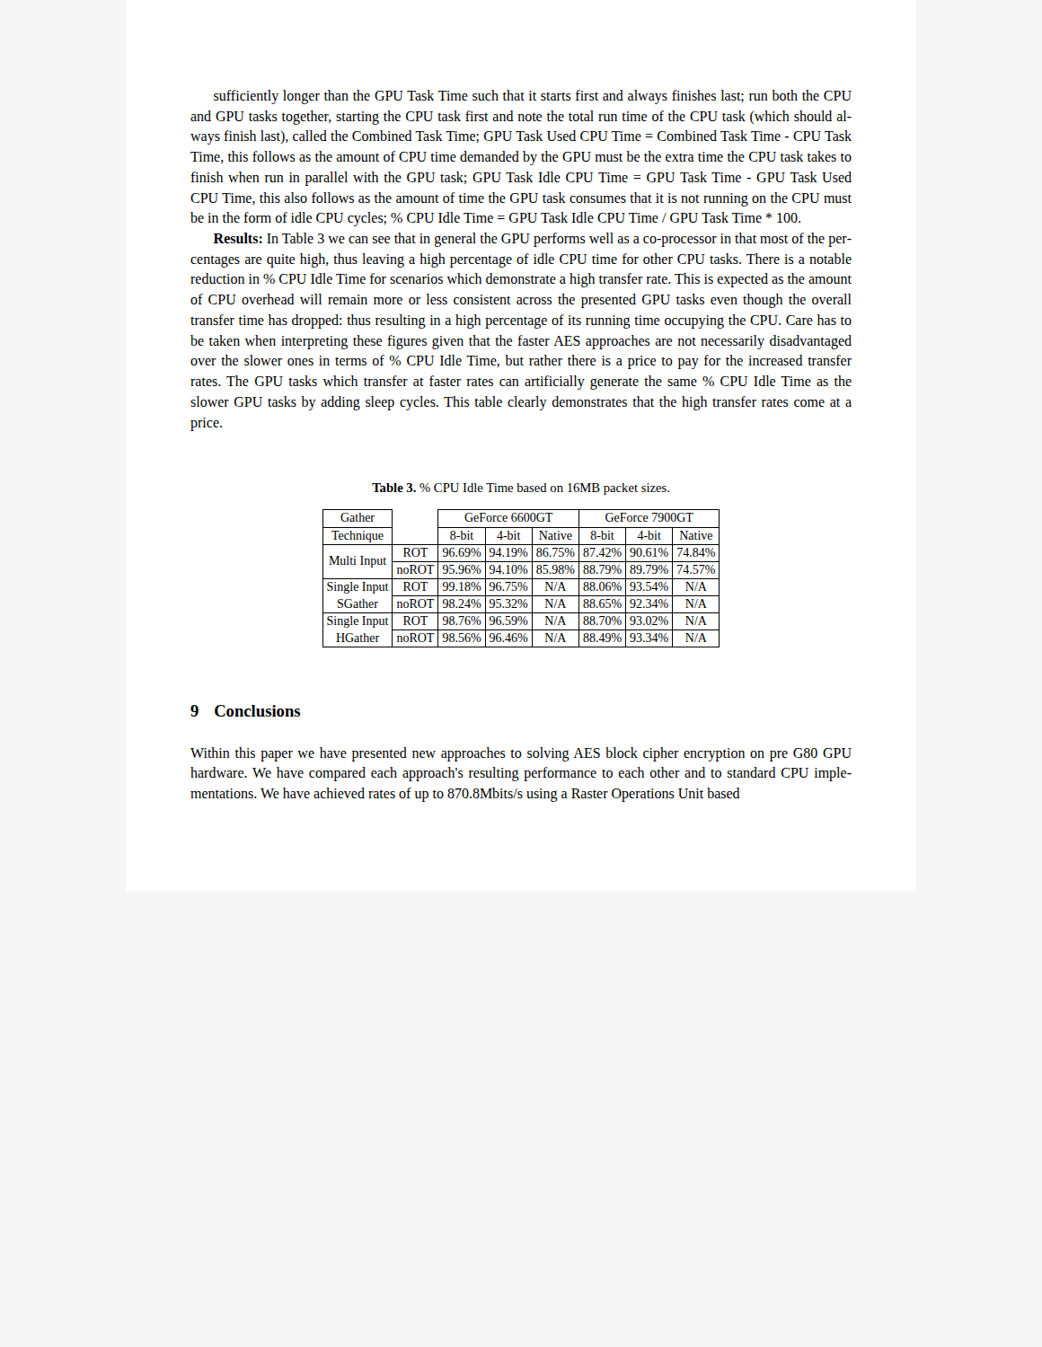sufficiently longer than the GPU Task Time such that it starts first and always finishes last; run both the CPU and GPU tasks together, starting the CPU task first and note the total run time of the CPU task (which should always finish last), called the Combined Task Time; GPU Task Used CPU Time = Combined Task Time - CPU Task Time, this follows as the amount of CPU time demanded by the GPU must be the extra time the CPU task takes to finish when run in parallel with the GPU task; GPU Task Idle CPU Time = GPU Task Time - GPU Task Used CPU Time, this also follows as the amount of time the GPU task consumes that it is not running on the CPU must be in the form of idle CPU cycles; % CPU Idle Time = GPU Task Idle CPU Time / GPU Task Time * 100.
Results: In Table 3 we can see that in general the GPU performs well as a co-processor in that most of the percentages are quite high, thus leaving a high percentage of idle CPU time for other CPU tasks. There is a notable reduction in % CPU Idle Time for scenarios which demonstrate a high transfer rate. This is expected as the amount of CPU overhead will remain more or less consistent across the presented GPU tasks even though the overall transfer time has dropped: thus resulting in a high percentage of its running time occupying the CPU. Care has to be taken when interpreting these figures given that the faster AES approaches are not necessarily disadvantaged over the slower ones in terms of % CPU Idle Time, but rather there is a price to pay for the increased transfer rates. The GPU tasks which transfer at faster rates can artificially generate the same % CPU Idle Time as the slower GPU tasks by adding sleep cycles. This table clearly demonstrates that the high transfer rates come at a price.
Table 3. % CPU Idle Time based on 16MB packet sizes.
| Gather | | GeForce 6600GT | GeForce 7900GT |
| Technique | | 8-bit | 4-bit | Native | 8-bit | 4-bit | Native |
| Multi Input | ROT | 96.69% | 94.19% | 86.75% | 87.42% | 90.61% | 74.84% |
| noROT | 95.96% | 94.10% | 85.98% | 88.79% | 89.79% | 74.57% |
| Single Input | ROT | 99.18% | 96.75% | N/A | 88.06% | 93.54% | N/A |
| SGather | noROT | 98.24% | 95.32% | N/A | 88.65% | 92.34% | N/A |
| Single Input | ROT | 98.76% | 96.59% | N/A | 88.70% | 93.02% | N/A |
| HGather | noROT | 98.56% | 96.46% | N/A | 88.49% | 93.34% | N/A |
9 Conclusions
Within this paper we have presented new approaches to solving AES block cipher encryption on pre G80 GPU hardware. We have compared each approach's resulting performance to each other and to standard CPU implementations. We have achieved rates of up to 870.8Mbits/s using a Raster Operations Unit based